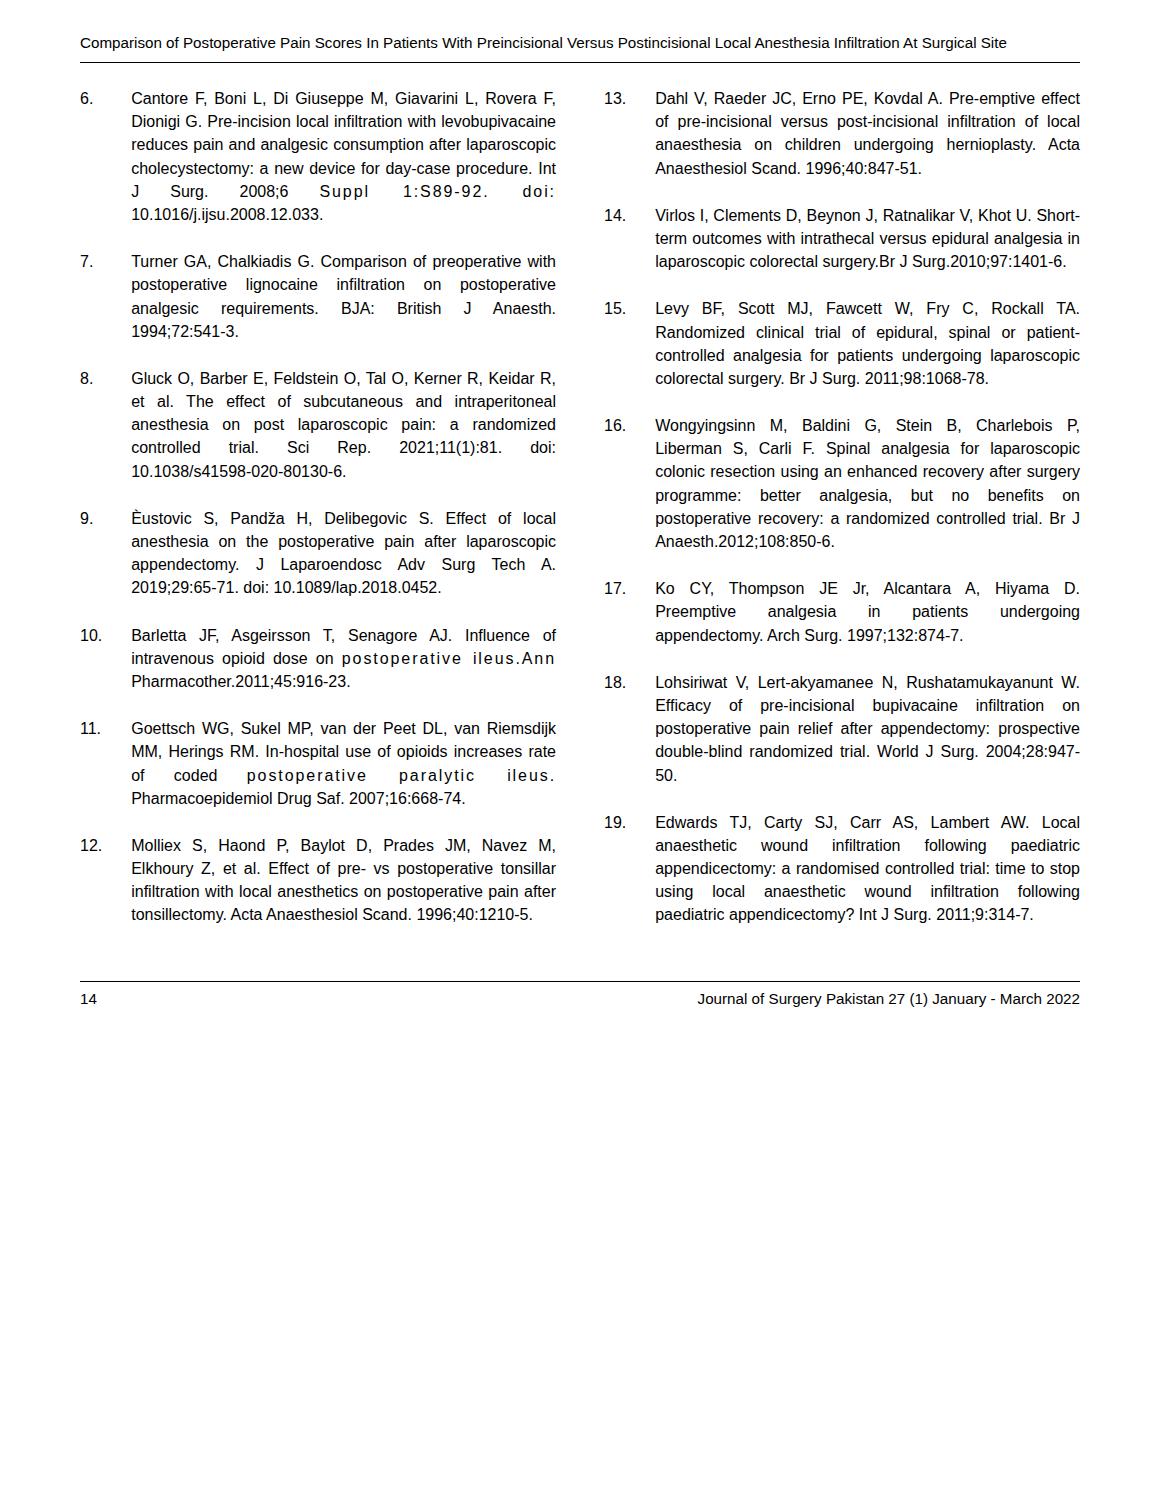Comparison of Postoperative Pain Scores In Patients With Preincisional Versus Postincisional Local Anesthesia Infiltration At Surgical Site
Cantore F, Boni L, Di Giuseppe M, Giavarini L, Rovera F, Dionigi G. Pre-incision local infiltration with levobupivacaine reduces pain and analgesic consumption after laparoscopic cholecystectomy: a new device for day-case procedure. Int J Surg. 2008;6 Suppl 1:S89-92. doi: 10.1016/j.ijsu.2008.12.033.
Turner GA, Chalkiadis G. Comparison of preoperative with postoperative lignocaine infiltration on postoperative analgesic requirements. BJA: British J Anaesth. 1994;72:541-3.
Gluck O, Barber E, Feldstein O, Tal O, Kerner R, Keidar R, et al. The effect of subcutaneous and intraperitoneal anesthesia on post laparoscopic pain: a randomized controlled trial. Sci Rep. 2021;11(1):81. doi: 10.1038/s41598-020-80130-6.
Èustovic S, Pandža H, Delibegovic S. Effect of local anesthesia on the postoperative pain after laparoscopic appendectomy. J Laparoendosc Adv Surg Tech A. 2019;29:65-71. doi: 10.1089/lap.2018.0452.
Barletta JF, Asgeirsson T, Senagore AJ. Influence of intravenous opioid dose on postoperative ileus.Ann Pharmacother.2011;45:916-23.
Goettsch WG, Sukel MP, van der Peet DL, van Riemsdijk MM, Herings RM. In-hospital use of opioids increases rate of coded postoperative paralytic ileus. Pharmacoepidemiol Drug Saf. 2007;16:668-74.
Molliex S, Haond P, Baylot D, Prades JM, Navez M, Elkhoury Z, et al. Effect of pre- vs postoperative tonsillar infiltration with local anesthetics on postoperative pain after tonsillectomy. Acta Anaesthesiol Scand. 1996;40:1210-5.
Dahl V, Raeder JC, Erno PE, Kovdal A. Pre-emptive effect of pre-incisional versus post-incisional infiltration of local anaesthesia on children undergoing hernioplasty. Acta Anaesthesiol Scand. 1996;40:847-51.
Virlos I, Clements D, Beynon J, Ratnalikar V, Khot U. Short-term outcomes with intrathecal versus epidural analgesia in laparoscopic colorectal surgery.Br J Surg.2010;97:1401-6.
Levy BF, Scott MJ, Fawcett W, Fry C, Rockall TA. Randomized clinical trial of epidural, spinal or patient-controlled analgesia for patients undergoing laparoscopic colorectal surgery. Br J Surg. 2011;98:1068-78.
Wongyingsinn M, Baldini G, Stein B, Charlebois P, Liberman S, Carli F. Spinal analgesia for laparoscopic colonic resection using an enhanced recovery after surgery programme: better analgesia, but no benefits on postoperative recovery: a randomized controlled trial. Br J Anaesth.2012;108:850-6.
Ko CY, Thompson JE Jr, Alcantara A, Hiyama D. Preemptive analgesia in patients undergoing appendectomy. Arch Surg. 1997;132:874-7.
Lohsiriwat V, Lert-akyamanee N, Rushatamukayanunt W. Efficacy of pre-incisional bupivacaine infiltration on postoperative pain relief after appendectomy: prospective double-blind randomized trial. World J Surg. 2004;28:947-50.
Edwards TJ, Carty SJ, Carr AS, Lambert AW. Local anaesthetic wound infiltration following paediatric appendicectomy: a randomised controlled trial: time to stop using local anaesthetic wound infiltration following paediatric appendicectomy? Int J Surg. 2011;9:314-7.
14 Journal of Surgery Pakistan 27 (1) January - March 2022